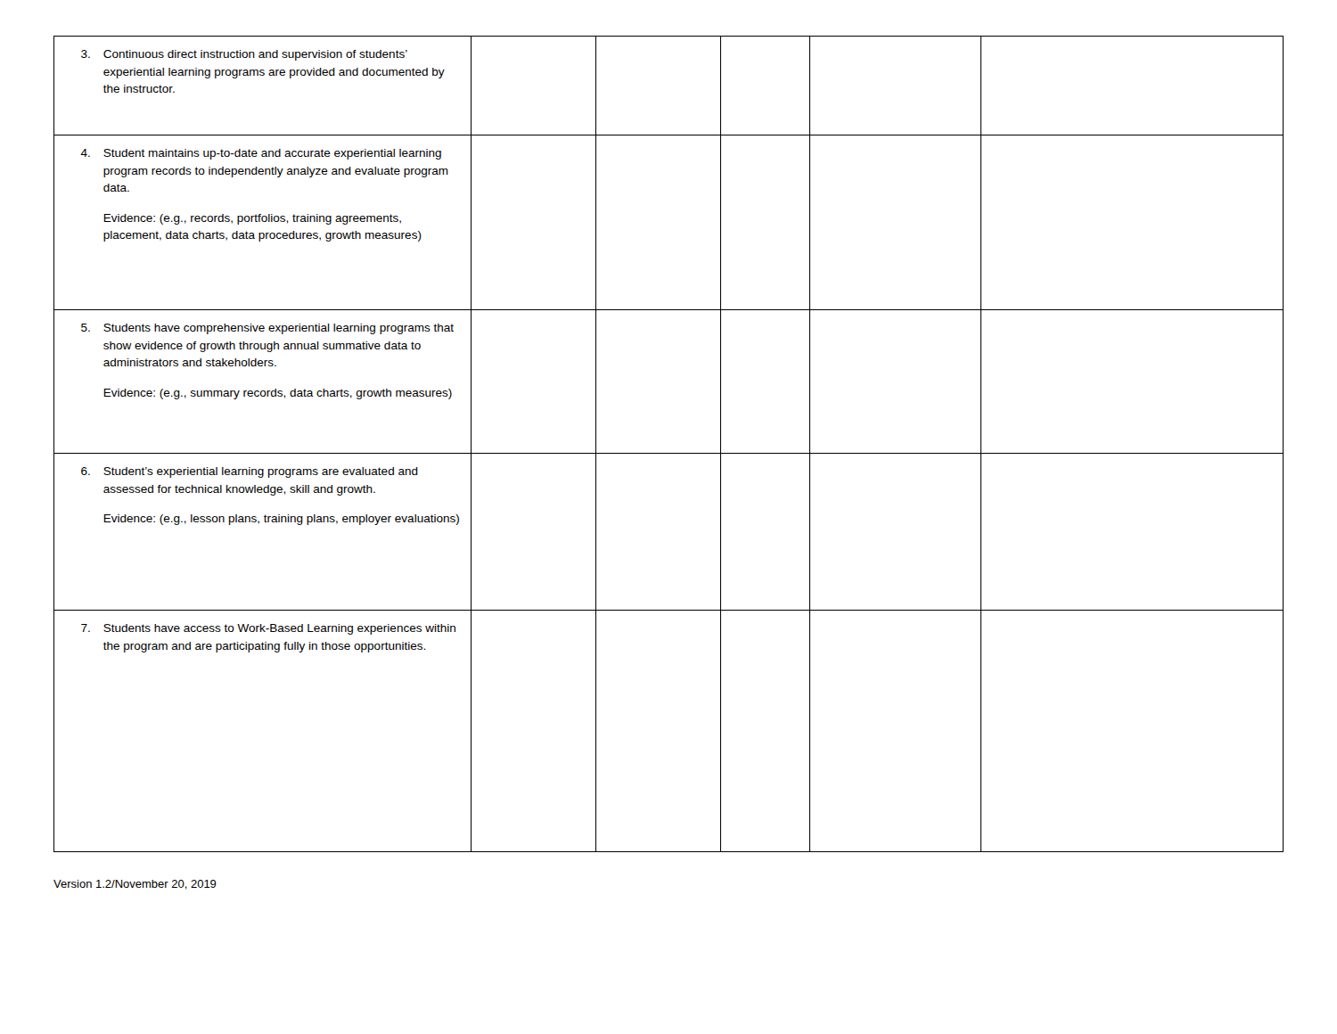| 3. | Continuous direct instruction and supervision of students’ experiential learning programs are provided and documented by the instructor. | | | | | |
| 4. | Student maintains up-to-date and accurate experiential learning program records to independently analyze and evaluate program data. Evidence: (e.g., records, portfolios, training agreements, placement, data charts, data procedures, growth measures) | | | | | |
| 5. | Students have comprehensive experiential learning programs that show evidence of growth through annual summative data to administrators and stakeholders. Evidence: (e.g., summary records, data charts, growth measures) | | | | | |
| 6. | Student’s experiential learning programs are evaluated and assessed for technical knowledge, skill and growth. Evidence: (e.g., lesson plans, training plans, employer evaluations) | | | | | |
| 7. | Students have access to Work-Based Learning experiences within the program and are participating fully in those opportunities. | | | | | |
Version 1.2/November 20, 2019